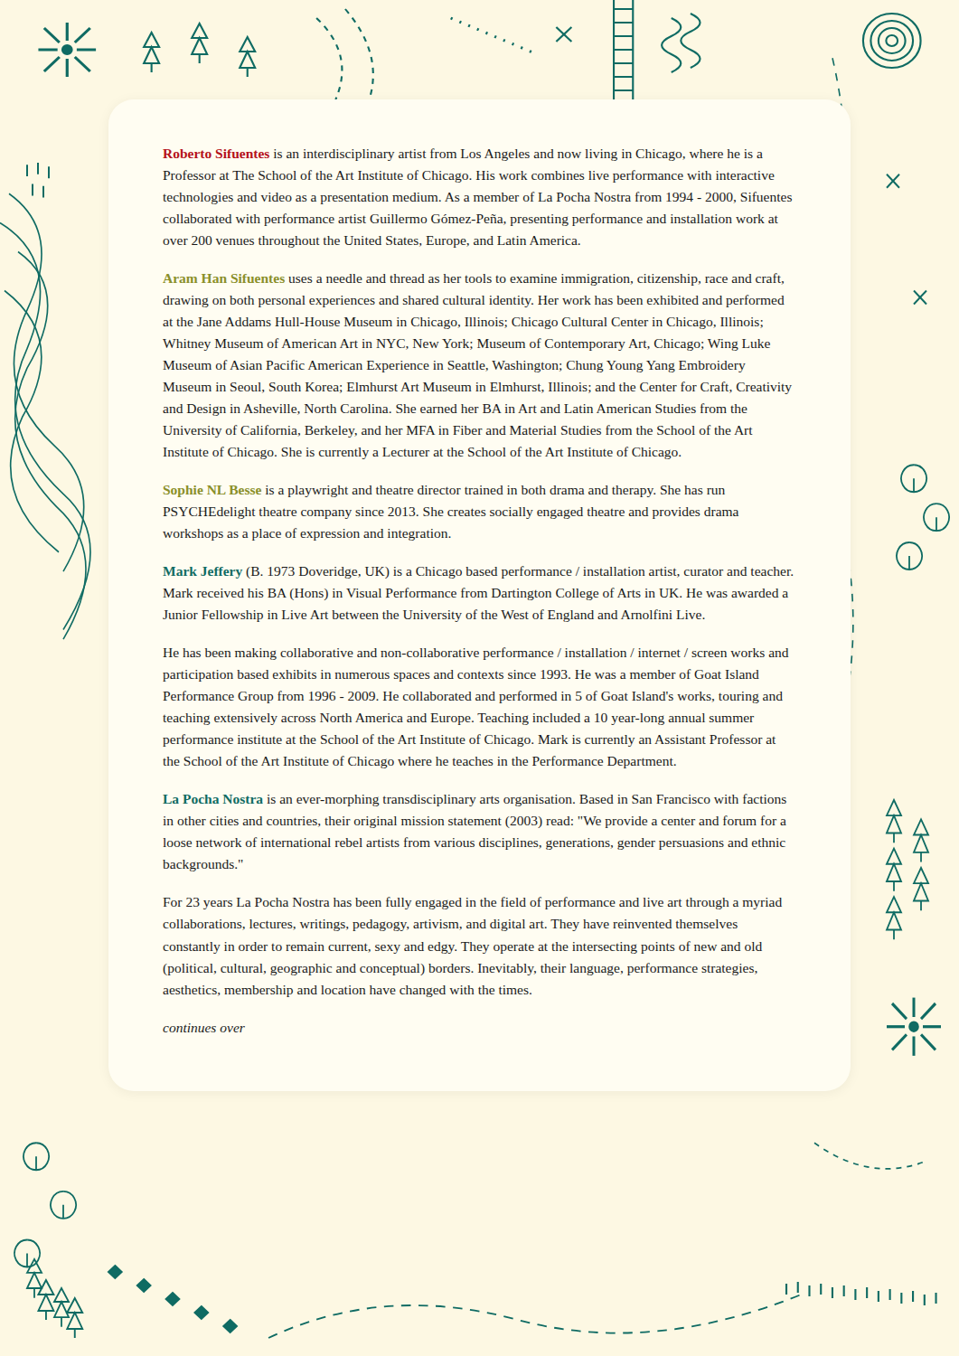Roberto Sifuentes is an interdisciplinary artist from Los Angeles and now living in Chicago, where he is a Professor at The School of the Art Institute of Chicago. His work combines live performance with interactive technologies and video as a presentation medium. As a member of La Pocha Nostra from 1994 - 2000, Sifuentes collaborated with performance artist Guillermo Gómez-Peña, presenting performance and installation work at over 200 venues throughout the United States, Europe, and Latin America.
Aram Han Sifuentes uses a needle and thread as her tools to examine immigration, citizenship, race and craft, drawing on both personal experiences and shared cultural identity. Her work has been exhibited and performed at the Jane Addams Hull-House Museum in Chicago, Illinois; Chicago Cultural Center in Chicago, Illinois; Whitney Museum of American Art in NYC, New York; Museum of Contemporary Art, Chicago; Wing Luke Museum of Asian Pacific American Experience in Seattle, Washington; Chung Young Yang Embroidery Museum in Seoul, South Korea; Elmhurst Art Museum in Elmhurst, Illinois; and the Center for Craft, Creativity and Design in Asheville, North Carolina. She earned her BA in Art and Latin American Studies from the University of California, Berkeley, and her MFA in Fiber and Material Studies from the School of the Art Institute of Chicago. She is currently a Lecturer at the School of the Art Institute of Chicago.
Sophie NL Besse is a playwright and theatre director trained in both drama and therapy. She has run PSYCHEdelight theatre company since 2013. She creates socially engaged theatre and provides drama workshops as a place of expression and integration.
Mark Jeffery (B. 1973 Doveridge, UK) is a Chicago based performance / installation artist, curator and teacher. Mark received his BA (Hons) in Visual Performance from Dartington College of Arts in UK. He was awarded a Junior Fellowship in Live Art between the University of the West of England and Arnolfini Live.
He has been making collaborative and non-collaborative performance / installation / internet / screen works and participation based exhibits in numerous spaces and contexts since 1993. He was a member of Goat Island Performance Group from 1996 - 2009. He collaborated and performed in 5 of Goat Island's works, touring and teaching extensively across North America and Europe. Teaching included a 10 year-long annual summer performance institute at the School of the Art Institute of Chicago. Mark is currently an Assistant Professor at the School of the Art Institute of Chicago where he teaches in the Performance Department.
La Pocha Nostra is an ever-morphing transdisciplinary arts organisation. Based in San Francisco with factions in other cities and countries, their original mission statement (2003) read: "We provide a center and forum for a loose network of international rebel artists from various disciplines, generations, gender persuasions and ethnic backgrounds."
For 23 years La Pocha Nostra has been fully engaged in the field of performance and live art through a myriad collaborations, lectures, writings, pedagogy, artivism, and digital art. They have reinvented themselves constantly in order to remain current, sexy and edgy. They operate at the intersecting points of new and old (political, cultural, geographic and conceptual) borders. Inevitably, their language, performance strategies, aesthetics, membership and location have changed with the times.
continues over